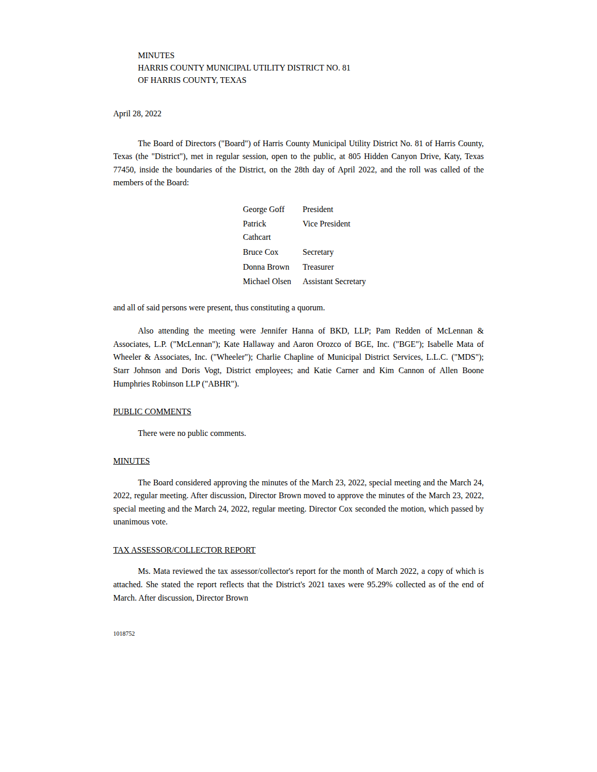MINUTES
HARRIS COUNTY MUNICIPAL UTILITY DISTRICT NO. 81
OF HARRIS COUNTY, TEXAS
April 28, 2022
The Board of Directors ("Board") of Harris County Municipal Utility District No. 81 of Harris County, Texas (the "District"), met in regular session, open to the public, at 805 Hidden Canyon Drive, Katy, Texas 77450, inside the boundaries of the District, on the 28th day of April 2022, and the roll was called of the members of the Board:
| George Goff | President |
| Patrick Cathcart | Vice President |
| Bruce Cox | Secretary |
| Donna Brown | Treasurer |
| Michael Olsen | Assistant Secretary |
and all of said persons were present, thus constituting a quorum.
Also attending the meeting were Jennifer Hanna of BKD, LLP; Pam Redden of McLennan & Associates, L.P. ("McLennan"); Kate Hallaway and Aaron Orozco of BGE, Inc. ("BGE"); Isabelle Mata of Wheeler & Associates, Inc. ("Wheeler"); Charlie Chapline of Municipal District Services, L.L.C. ("MDS"); Starr Johnson and Doris Vogt, District employees; and Katie Carner and Kim Cannon of Allen Boone Humphries Robinson LLP ("ABHR").
Public Comments
There were no public comments.
Minutes
The Board considered approving the minutes of the March 23, 2022, special meeting and the March 24, 2022, regular meeting. After discussion, Director Brown moved to approve the minutes of the March 23, 2022, special meeting and the March 24, 2022, regular meeting. Director Cox seconded the motion, which passed by unanimous vote.
Tax Assessor/Collector Report
Ms. Mata reviewed the tax assessor/collector's report for the month of March 2022, a copy of which is attached. She stated the report reflects that the District's 2021 taxes were 95.29% collected as of the end of March. After discussion, Director Brown
1018752